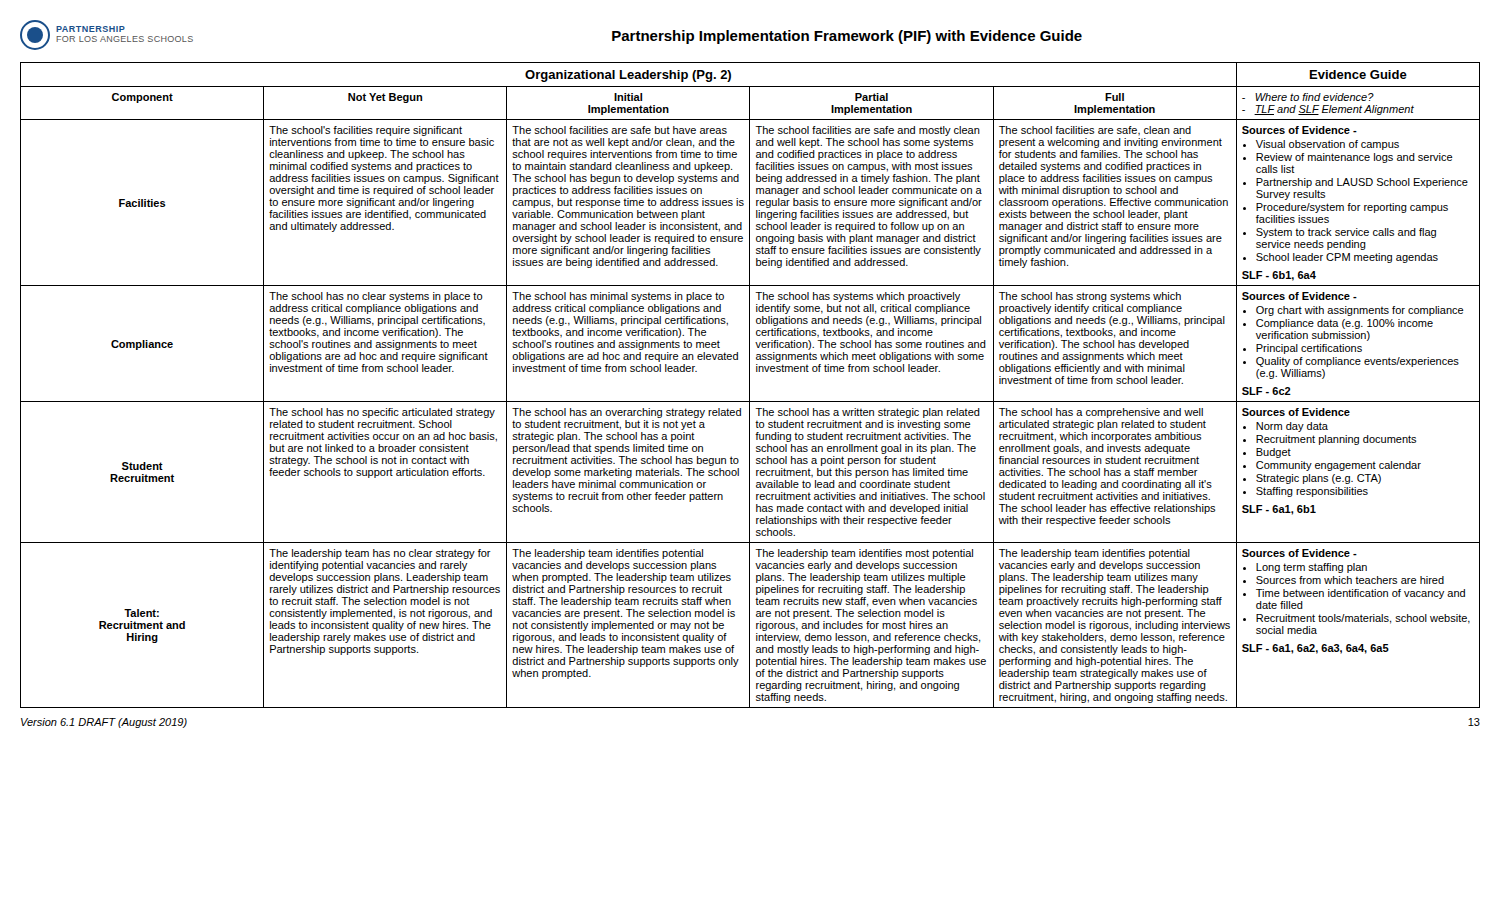PARTNERSHIP
FOR LOS ANGELES SCHOOLS
Partnership Implementation Framework (PIF) with Evidence Guide
| Organizational Leadership (Pg. 2) | Evidence Guide |
| --- | --- |
| Component | Not Yet Begun | Initial Implementation | Partial Implementation | Full Implementation | - Where to find evidence? - TLF and SLF Element Alignment |
| Facilities | The school's facilities require significant interventions from time to time to ensure basic cleanliness and upkeep. The school has minimal codified systems and practices to address facilities issues on campus. Significant oversight and time is required of school leader to ensure more significant and/or lingering facilities issues are identified, communicated and ultimately addressed. | The school facilities are safe but have areas that are not as well kept and/or clean, and the school requires interventions from time to time to maintain standard cleanliness and upkeep. The school has begun to develop systems and practices to address facilities issues on campus, but response time to address issues is variable. Communication between plant manager and school leader is inconsistent, and oversight by school leader is required to ensure more significant and/or lingering facilities issues are being identified and addressed. | The school facilities are safe and mostly clean and well kept. The school has some systems and codified practices in place to address facilities issues on campus, with most issues being addressed in a timely fashion. The plant manager and school leader communicate on a regular basis to ensure more significant and/or lingering facilities issues are addressed, but school leader is required to follow up on an ongoing basis with plant manager and district staff to ensure facilities issues are consistently being identified and addressed. | The school facilities are safe, clean and present a welcoming and inviting environment for students and families. The school has detailed systems and codified practices in place to address facilities issues on campus with minimal disruption to school and classroom operations. Effective communication exists between the school leader, plant manager and district staff to ensure more significant and/or lingering facilities issues are promptly communicated and addressed in a timely fashion. | Sources of Evidence - Visual observation of campus Review of maintenance logs and service calls list Partnership and LAUSD School Experience Survey results Procedure/system for reporting campus facilities issues System to track service calls and flag service needs pending School leader CPM meeting agendas SLF - 6b1, 6a4 |
| Compliance | The school has no clear systems in place to address critical compliance obligations and needs (e.g., Williams, principal certifications, textbooks, and income verification). The school's routines and assignments to meet obligations are ad hoc and require significant investment of time from school leader. | The school has minimal systems in place to address critical compliance obligations and needs (e.g., Williams, principal certifications, textbooks, and income verification). The school's routines and assignments to meet obligations are ad hoc and require an elevated investment of time from school leader. | The school has systems which proactively identify some, but not all, critical compliance obligations and needs (e.g., Williams, principal certifications, textbooks, and income verification). The school has some routines and assignments which meet obligations with some investment of time from school leader. | The school has strong systems which proactively identify critical compliance obligations and needs (e.g., Williams, principal certifications, textbooks, and income verification). The school has developed routines and assignments which meet obligations efficiently and with minimal investment of time from school leader. | Sources of Evidence - Org chart with assignments for compliance Compliance data (e.g. 100% income verification submission) Principal certifications Quality of compliance events/experiences (e.g. Williams) SLF - 6c2 |
| Student Recruitment | The school has no specific articulated strategy related to student recruitment. School recruitment activities occur on an ad hoc basis, but are not linked to a broader consistent strategy. The school is not in contact with feeder schools to support articulation efforts. | The school has an overarching strategy related to student recruitment, but it is not yet a strategic plan. The school has a point person/lead that spends limited time on recruitment activities. The school has begun to develop some marketing materials. The school leaders have minimal communication or systems to recruit from other feeder pattern schools. | The school has a written strategic plan related to student recruitment and is investing some funding to student recruitment activities. The school has an enrollment goal in its plan. The school has a point person for student recruitment, but this person has limited time available to lead and coordinate student recruitment activities and initiatives. The school has made contact with and developed initial relationships with their respective feeder schools. | The school has a comprehensive and well articulated strategic plan related to student recruitment, which incorporates ambitious enrollment goals, and invests adequate financial resources in student recruitment activities. The school has a staff member dedicated to leading and coordinating all it's student recruitment activities and initiatives. The school leader has effective relationships with their respective feeder schools | Sources of Evidence Norm day data Recruitment planning documents Budget Community engagement calendar Strategic plans (e.g. CTA) Staffing responsibilities SLF - 6a1, 6b1 |
| Talent: Recruitment and Hiring | The leadership team has no clear strategy for identifying potential vacancies and rarely develops succession plans. Leadership team rarely utilizes district and Partnership resources to recruit staff. The selection model is not consistently implemented, is not rigorous, and leads to inconsistent quality of new hires. The leadership rarely makes use of district and Partnership supports supports. | The leadership team identifies potential vacancies and develops succession plans when prompted. The leadership team utilizes district and Partnership resources to recruit staff. The leadership team recruits staff when vacancies are present. The selection model is not consistently implemented or may not be rigorous, and leads to inconsistent quality of new hires. The leadership team makes use of district and Partnership supports supports only when prompted. | The leadership team identifies most potential vacancies early and develops succession plans. The leadership team utilizes multiple pipelines for recruiting staff. The leadership team recruits new staff, even when vacancies are not present. The selection model is rigorous, and includes for most hires an interview, demo lesson, and reference checks, and mostly leads to high-performing and high-potential hires. The leadership team makes use of the district and Partnership supports regarding recruitment, hiring, and ongoing staffing needs. | The leadership team identifies potential vacancies early and develops succession plans. The leadership team utilizes many pipelines for recruiting staff. The leadership team proactively recruits high-performing staff even when vacancies are not present. The selection model is rigorous, including interviews with key stakeholders, demo lesson, reference checks, and consistently leads to high-performing and high-potential hires. The leadership team strategically makes use of district and Partnership supports regarding recruitment, hiring, and ongoing staffing needs. | Sources of Evidence - Long term staffing plan Sources from which teachers are hired Time between identification of vacancy and date filled Recruitment tools/materials, school website, social media SLF - 6a1, 6a2, 6a3, 6a4, 6a5 |
Version 6.1 DRAFT (August 2019) 13